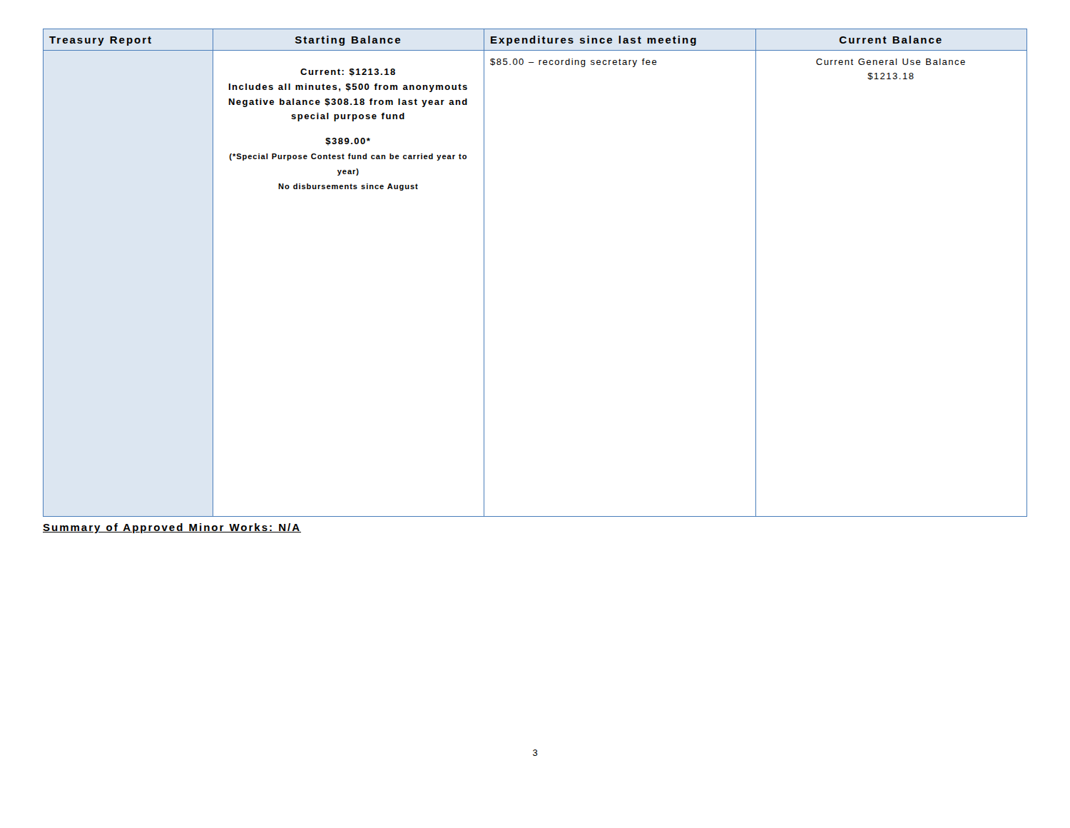| Treasury Report | Starting Balance | Expenditures since last meeting | Current Balance |
| | Current: $1213.18 Includes all minutes, $500 from anonymouts Negative balance $308.18 from last year and special purpose fund $389.00* (*Special Purpose Contest fund can be carried year to year) No disbursements since August | $85.00 – recording secretary fee | Current General Use Balance $1213.18 |
Summary of Approved Minor Works: N/A
3